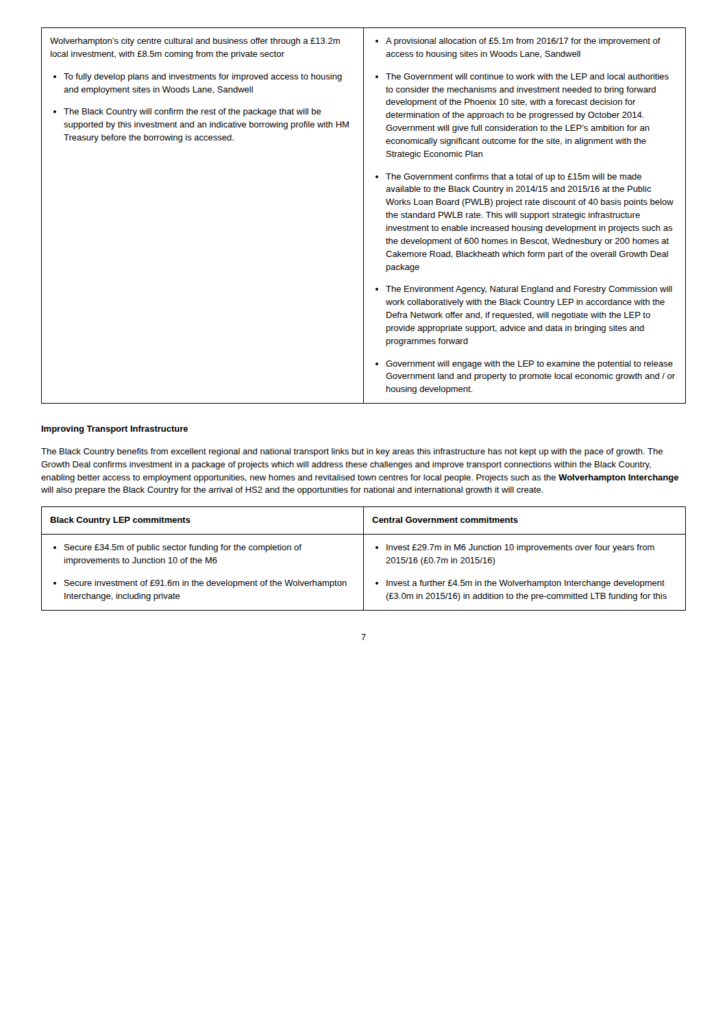| Wolverhampton’s city centre cultural and business offer through a £13.2m local investment, with £8.5m coming from the private sector To fully develop plans and investments for improved access to housing and employment sites in Woods Lane, Sandwell The Black Country will confirm the rest of the package that will be supported by this investment and an indicative borrowing profile with HM Treasury before the borrowing is accessed. | A provisional allocation of £5.1m from 2016/17 for the improvement of access to housing sites in Woods Lane, Sandwell The Government will continue to work with the LEP and local authorities to consider the mechanisms and investment needed to bring forward development of the Phoenix 10 site, with a forecast decision for determination of the approach to be progressed by October 2014. Government will give full consideration to the LEP’s ambition for an economically significant outcome for the site, in alignment with the Strategic Economic Plan The Government confirms that a total of up to £15m will be made available to the Black Country in 2014/15 and 2015/16 at the Public Works Loan Board (PWLB) project rate discount of 40 basis points below the standard PWLB rate. This will support strategic infrastructure investment to enable increased housing development in projects such as the development of 600 homes in Bescot, Wednesbury or 200 homes at Cakemore Road, Blackheath which form part of the overall Growth Deal package The Environment Agency, Natural England and Forestry Commission will work collaboratively with the Black Country LEP in accordance with the Defra Network offer and, if requested, will negotiate with the LEP to provide appropriate support, advice and data in bringing sites and programmes forward Government will engage with the LEP to examine the potential to release Government land and property to promote local economic growth and / or housing development. |
Improving Transport Infrastructure
The Black Country benefits from excellent regional and national transport links but in key areas this infrastructure has not kept up with the pace of growth. The Growth Deal confirms investment in a package of projects which will address these challenges and improve transport connections within the Black Country, enabling better access to employment opportunities, new homes and revitalised town centres for local people. Projects such as the Wolverhampton Interchange will also prepare the Black Country for the arrival of HS2 and the opportunities for national and international growth it will create.
| Black Country LEP commitments | Central Government commitments |
| --- | --- |
| Secure £34.5m of public sector funding for the completion of improvements to Junction 10 of the M6 Secure investment of £91.6m in the development of the Wolverhampton Interchange, including private | Invest £29.7m in M6 Junction 10 improvements over four years from 2015/16 (£0.7m in 2015/16) Invest a further £4.5m in the Wolverhampton Interchange development (£3.0m in 2015/16) in addition to the pre-committed LTB funding for this |
7